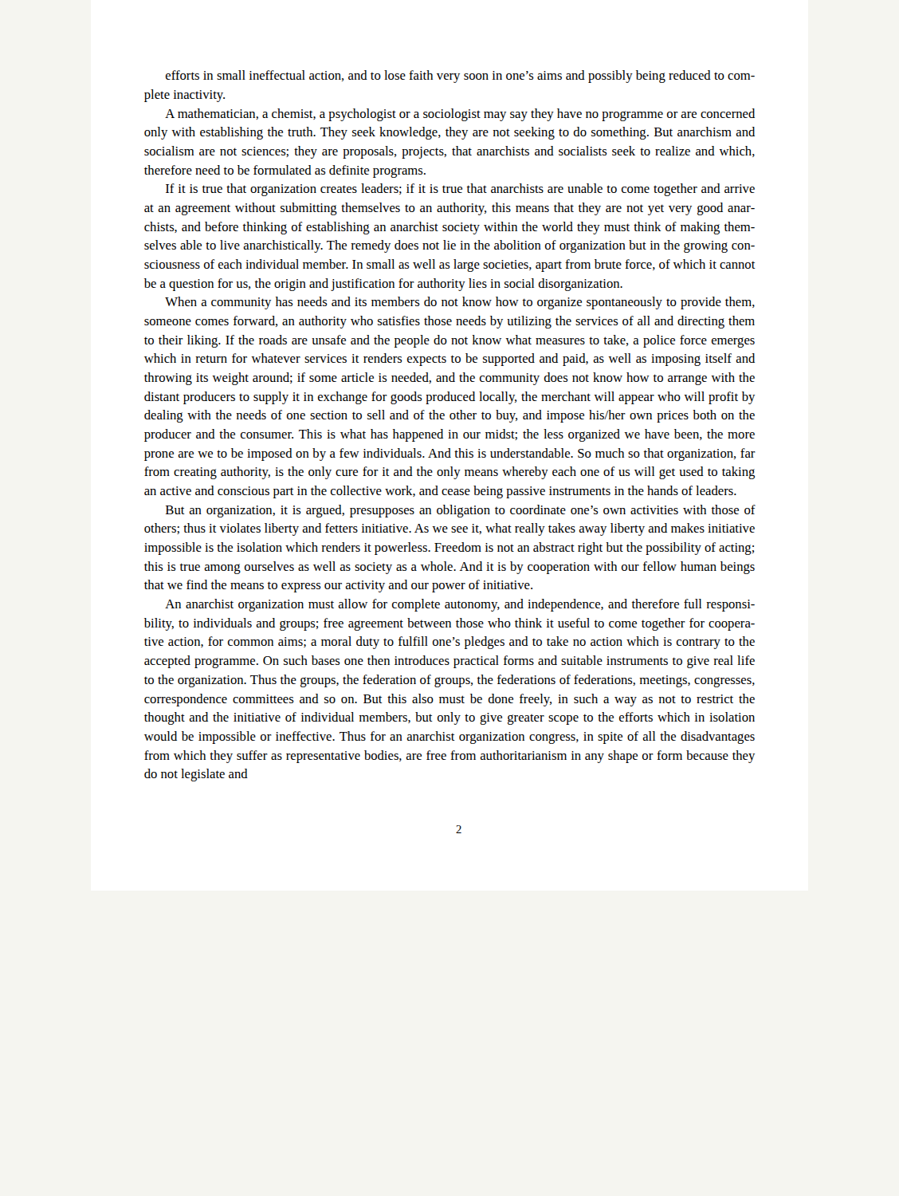efforts in small ineffectual action, and to lose faith very soon in one’s aims and possibly being reduced to complete inactivity.
A mathematician, a chemist, a psychologist or a sociologist may say they have no programme or are concerned only with establishing the truth. They seek knowledge, they are not seeking to do something. But anarchism and socialism are not sciences; they are proposals, projects, that anarchists and socialists seek to realize and which, therefore need to be formulated as definite programs.
If it is true that organization creates leaders; if it is true that anarchists are unable to come together and arrive at an agreement without submitting themselves to an authority, this means that they are not yet very good anarchists, and before thinking of establishing an anarchist society within the world they must think of making themselves able to live anarchistically. The remedy does not lie in the abolition of organization but in the growing consciousness of each individual member. In small as well as large societies, apart from brute force, of which it cannot be a question for us, the origin and justification for authority lies in social disorganization.
When a community has needs and its members do not know how to organize spontaneously to provide them, someone comes forward, an authority who satisfies those needs by utilizing the services of all and directing them to their liking. If the roads are unsafe and the people do not know what measures to take, a police force emerges which in return for whatever services it renders expects to be supported and paid, as well as imposing itself and throwing its weight around; if some article is needed, and the community does not know how to arrange with the distant producers to supply it in exchange for goods produced locally, the merchant will appear who will profit by dealing with the needs of one section to sell and of the other to buy, and impose his/her own prices both on the producer and the consumer. This is what has happened in our midst; the less organized we have been, the more prone are we to be imposed on by a few individuals. And this is understandable. So much so that organization, far from creating authority, is the only cure for it and the only means whereby each one of us will get used to taking an active and conscious part in the collective work, and cease being passive instruments in the hands of leaders.
But an organization, it is argued, presupposes an obligation to coordinate one’s own activities with those of others; thus it violates liberty and fetters initiative. As we see it, what really takes away liberty and makes initiative impossible is the isolation which renders it powerless. Freedom is not an abstract right but the possibility of acting; this is true among ourselves as well as society as a whole. And it is by cooperation with our fellow human beings that we find the means to express our activity and our power of initiative.
An anarchist organization must allow for complete autonomy, and independence, and therefore full responsibility, to individuals and groups; free agreement between those who think it useful to come together for cooperative action, for common aims; a moral duty to fulfill one’s pledges and to take no action which is contrary to the accepted programme. On such bases one then introduces practical forms and suitable instruments to give real life to the organization. Thus the groups, the federation of groups, the federations of federations, meetings, congresses, correspondence committees and so on. But this also must be done freely, in such a way as not to restrict the thought and the initiative of individual members, but only to give greater scope to the efforts which in isolation would be impossible or ineffective. Thus for an anarchist organization congress, in spite of all the disadvantages from which they suffer as representative bodies, are free from authoritarianism in any shape or form because they do not legislate and
2